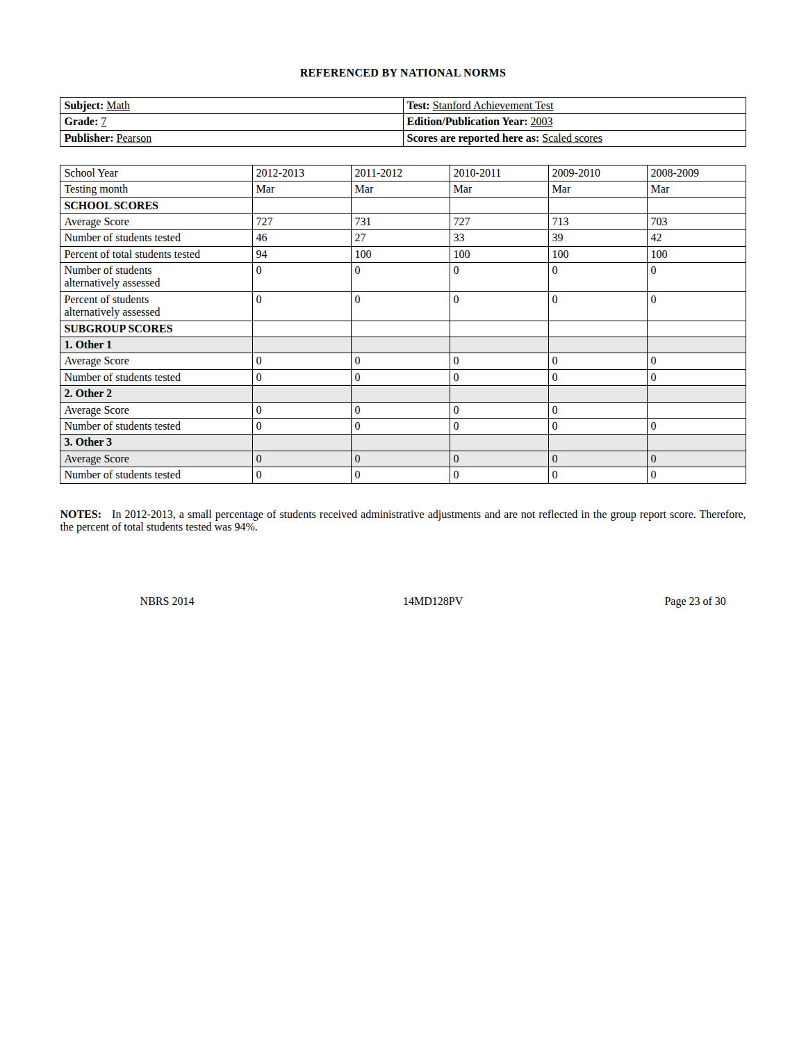REFERENCED BY NATIONAL NORMS
| Subject: Math | Test: Stanford Achievement Test |
| Grade: 7 | Edition/Publication Year: 2003 |
| Publisher: Pearson | Scores are reported here as: Scaled scores |
| School Year | 2012-2013 | 2011-2012 | 2010-2011 | 2009-2010 | 2008-2009 |
| Testing month | Mar | Mar | Mar | Mar | Mar |
| SCHOOL SCORES | | | | | |
| Average Score | 727 | 731 | 727 | 713 | 703 |
| Number of students tested | 46 | 27 | 33 | 39 | 42 |
| Percent of total students tested | 94 | 100 | 100 | 100 | 100 |
| Number of students alternatively assessed | 0 | 0 | 0 | 0 | 0 |
| Percent of students alternatively assessed | 0 | 0 | 0 | 0 | 0 |
| SUBGROUP SCORES | | | | | |
| 1. Other 1 | | | | | |
| Average Score | 0 | 0 | 0 | 0 | 0 |
| Number of students tested | 0 | 0 | 0 | 0 | 0 |
| 2. Other 2 | | | | | |
| Average Score | 0 | 0 | 0 | 0 | |
| Number of students tested | 0 | 0 | 0 | 0 | 0 |
| 3. Other 3 | | | | | |
| Average Score | 0 | 0 | 0 | 0 | 0 |
| Number of students tested | 0 | 0 | 0 | 0 | 0 |
NOTES: In 2012-2013, a small percentage of students received administrative adjustments and are not reflected in the group report score. Therefore, the percent of total students tested was 94%.
NBRS 2014 14MD128PV Page 23 of 30